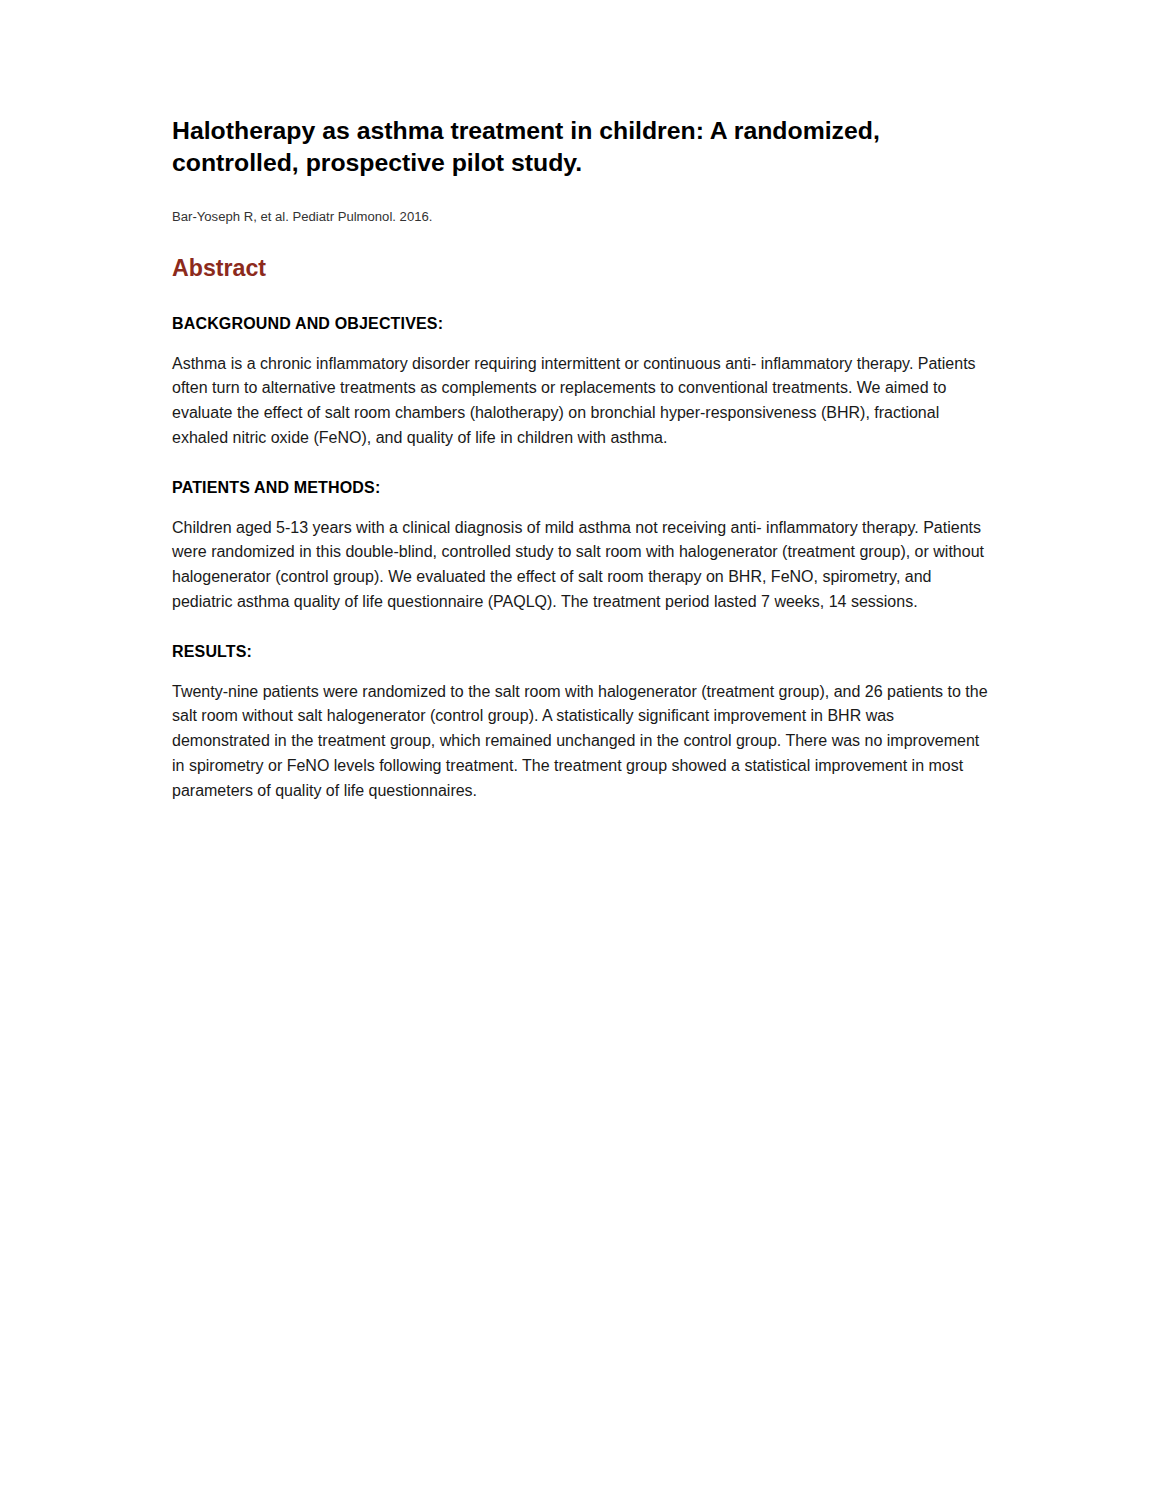Halotherapy as asthma treatment in children: A randomized, controlled, prospective pilot study.
Bar-Yoseph R, et al. Pediatr Pulmonol. 2016.
Abstract
Background and Objectives:
Asthma is a chronic inflammatory disorder requiring intermittent or continuous anti- inflammatory therapy. Patients often turn to alternative treatments as complements or replacements to conventional treatments. We aimed to evaluate the effect of salt room chambers (halotherapy) on bronchial hyper-responsiveness (BHR), fractional exhaled nitric oxide (FeNO), and quality of life in children with asthma.
Patients and Methods:
Children aged 5-13 years with a clinical diagnosis of mild asthma not receiving anti- inflammatory therapy. Patients were randomized in this double-blind, controlled study to salt room with halogenerator (treatment group), or without halogenerator (control group). We evaluated the effect of salt room therapy on BHR, FeNO, spirometry, and pediatric asthma quality of life questionnaire (PAQLQ). The treatment period lasted 7 weeks, 14 sessions.
Results:
Twenty-nine patients were randomized to the salt room with halogenerator (treatment group), and 26 patients to the salt room without salt halogenerator (control group). A statistically significant improvement in BHR was demonstrated in the treatment group, which remained unchanged in the control group. There was no improvement in spirometry or FeNO levels following treatment. The treatment group showed a statistical improvement in most parameters of quality of life questionnaires.